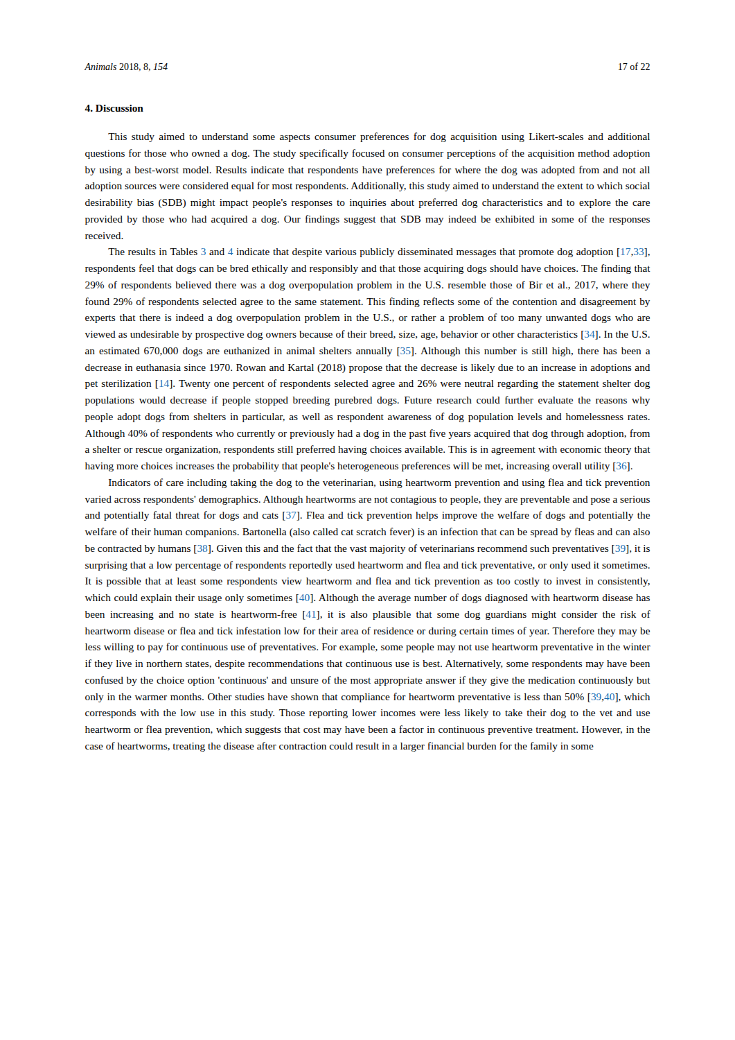Animals 2018, 8, 154 17 of 22
4. Discussion
This study aimed to understand some aspects consumer preferences for dog acquisition using Likert-scales and additional questions for those who owned a dog. The study specifically focused on consumer perceptions of the acquisition method adoption by using a best-worst model. Results indicate that respondents have preferences for where the dog was adopted from and not all adoption sources were considered equal for most respondents. Additionally, this study aimed to understand the extent to which social desirability bias (SDB) might impact people's responses to inquiries about preferred dog characteristics and to explore the care provided by those who had acquired a dog. Our findings suggest that SDB may indeed be exhibited in some of the responses received.
The results in Tables 3 and 4 indicate that despite various publicly disseminated messages that promote dog adoption [17,33], respondents feel that dogs can be bred ethically and responsibly and that those acquiring dogs should have choices. The finding that 29% of respondents believed there was a dog overpopulation problem in the U.S. resemble those of Bir et al., 2017, where they found 29% of respondents selected agree to the same statement. This finding reflects some of the contention and disagreement by experts that there is indeed a dog overpopulation problem in the U.S., or rather a problem of too many unwanted dogs who are viewed as undesirable by prospective dog owners because of their breed, size, age, behavior or other characteristics [34]. In the U.S. an estimated 670,000 dogs are euthanized in animal shelters annually [35]. Although this number is still high, there has been a decrease in euthanasia since 1970. Rowan and Kartal (2018) propose that the decrease is likely due to an increase in adoptions and pet sterilization [14]. Twenty one percent of respondents selected agree and 26% were neutral regarding the statement shelter dog populations would decrease if people stopped breeding purebred dogs. Future research could further evaluate the reasons why people adopt dogs from shelters in particular, as well as respondent awareness of dog population levels and homelessness rates. Although 40% of respondents who currently or previously had a dog in the past five years acquired that dog through adoption, from a shelter or rescue organization, respondents still preferred having choices available. This is in agreement with economic theory that having more choices increases the probability that people's heterogeneous preferences will be met, increasing overall utility [36].
Indicators of care including taking the dog to the veterinarian, using heartworm prevention and using flea and tick prevention varied across respondents' demographics. Although heartworms are not contagious to people, they are preventable and pose a serious and potentially fatal threat for dogs and cats [37]. Flea and tick prevention helps improve the welfare of dogs and potentially the welfare of their human companions. Bartonella (also called cat scratch fever) is an infection that can be spread by fleas and can also be contracted by humans [38]. Given this and the fact that the vast majority of veterinarians recommend such preventatives [39], it is surprising that a low percentage of respondents reportedly used heartworm and flea and tick preventative, or only used it sometimes. It is possible that at least some respondents view heartworm and flea and tick prevention as too costly to invest in consistently, which could explain their usage only sometimes [40]. Although the average number of dogs diagnosed with heartworm disease has been increasing and no state is heartworm-free [41], it is also plausible that some dog guardians might consider the risk of heartworm disease or flea and tick infestation low for their area of residence or during certain times of year. Therefore they may be less willing to pay for continuous use of preventatives. For example, some people may not use heartworm preventative in the winter if they live in northern states, despite recommendations that continuous use is best. Alternatively, some respondents may have been confused by the choice option 'continuous' and unsure of the most appropriate answer if they give the medication continuously but only in the warmer months. Other studies have shown that compliance for heartworm preventative is less than 50% [39,40], which corresponds with the low use in this study. Those reporting lower incomes were less likely to take their dog to the vet and use heartworm or flea prevention, which suggests that cost may have been a factor in continuous preventive treatment. However, in the case of heartworms, treating the disease after contraction could result in a larger financial burden for the family in some